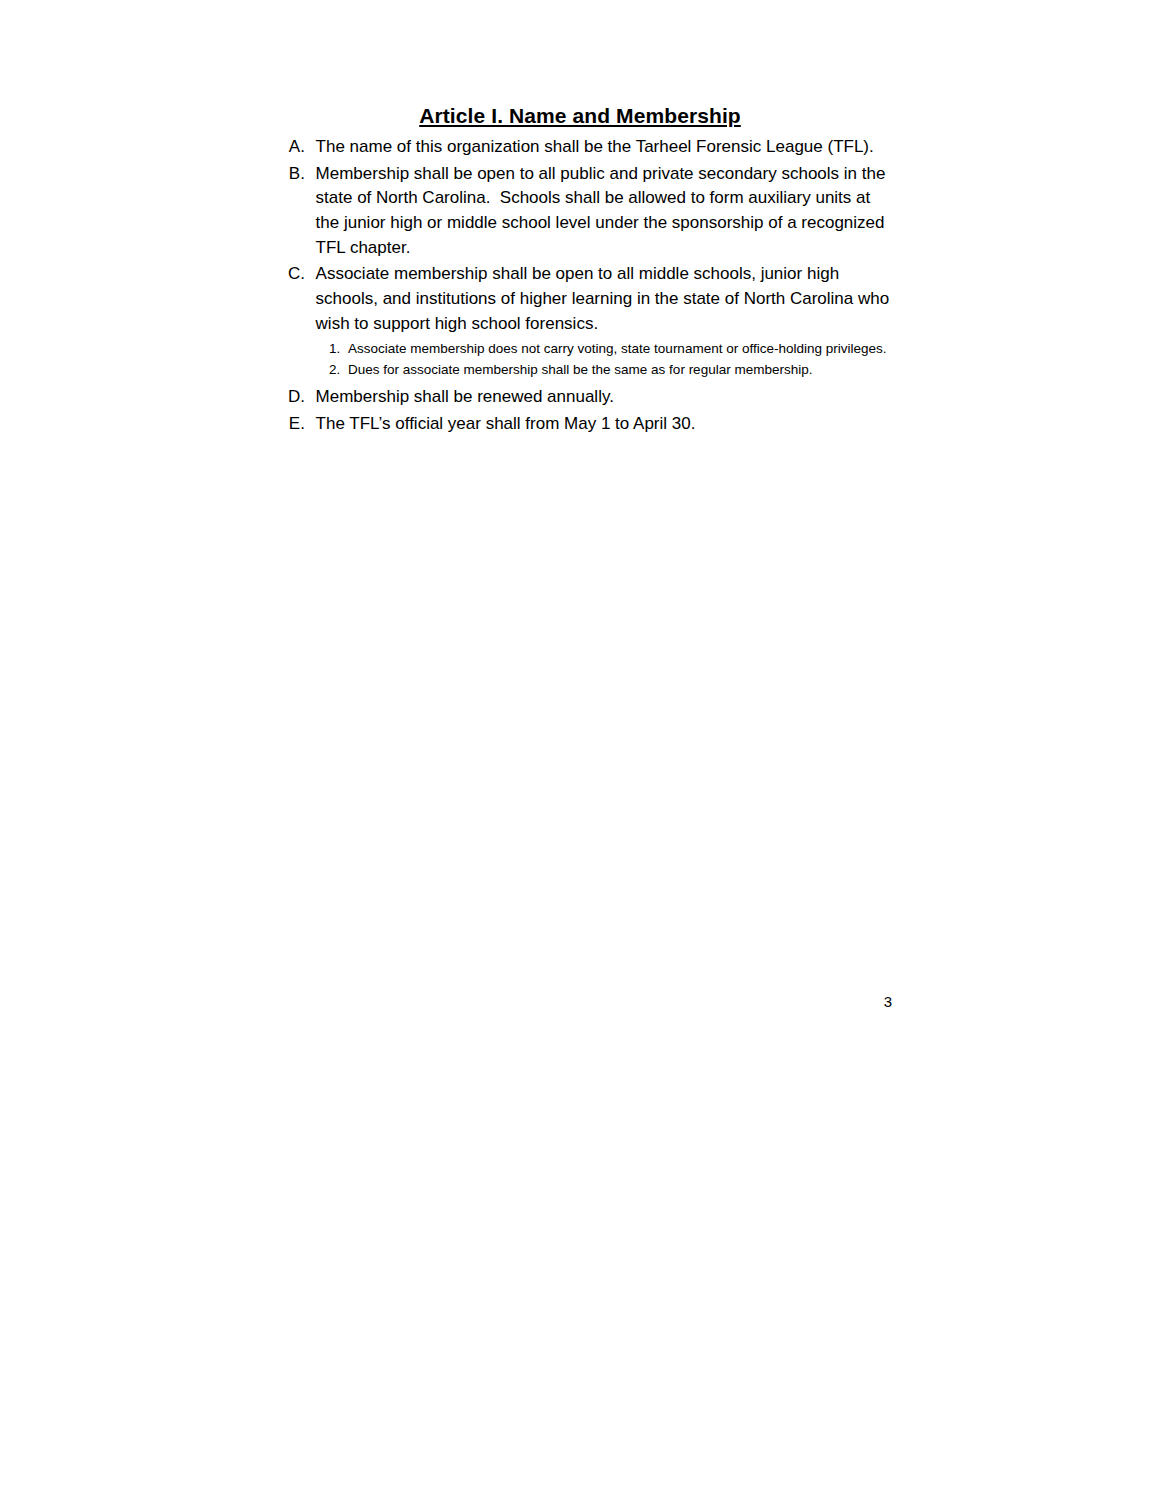Article I. Name and Membership
The name of this organization shall be the Tarheel Forensic League (TFL).
Membership shall be open to all public and private secondary schools in the state of North Carolina. Schools shall be allowed to form auxiliary units at the junior high or middle school level under the sponsorship of a recognized TFL chapter.
Associate membership shall be open to all middle schools, junior high schools, and institutions of higher learning in the state of North Carolina who wish to support high school forensics.
Associate membership does not carry voting, state tournament or office-holding privileges.
Dues for associate membership shall be the same as for regular membership.
Membership shall be renewed annually.
The TFL’s official year shall from May 1 to April 30.
3